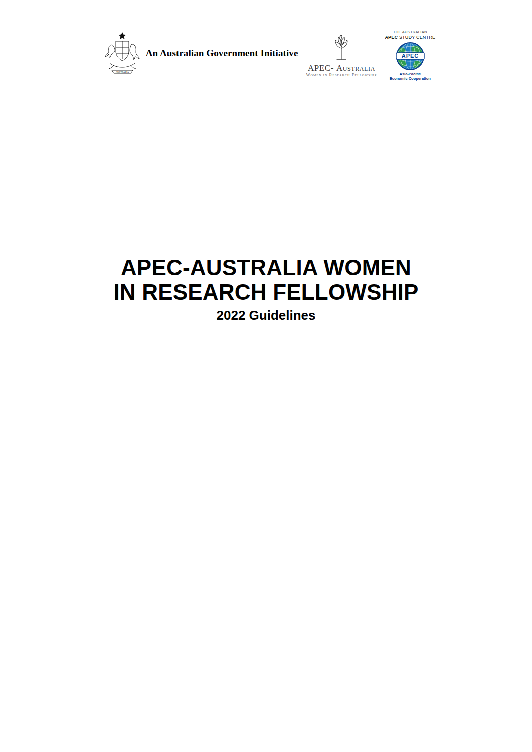AUSTRALIA An Australian Government Initiative
APEC- Australia
Women in Research Fellowship
THE AUSTRALIAN APEC STUDY CENTRE
APEC
Asia-Pacific
Economic Cooperation
APEC-AUSTRALIA WOMEN
IN RESEARCH FELLOWSHIP
2022 Guidelines